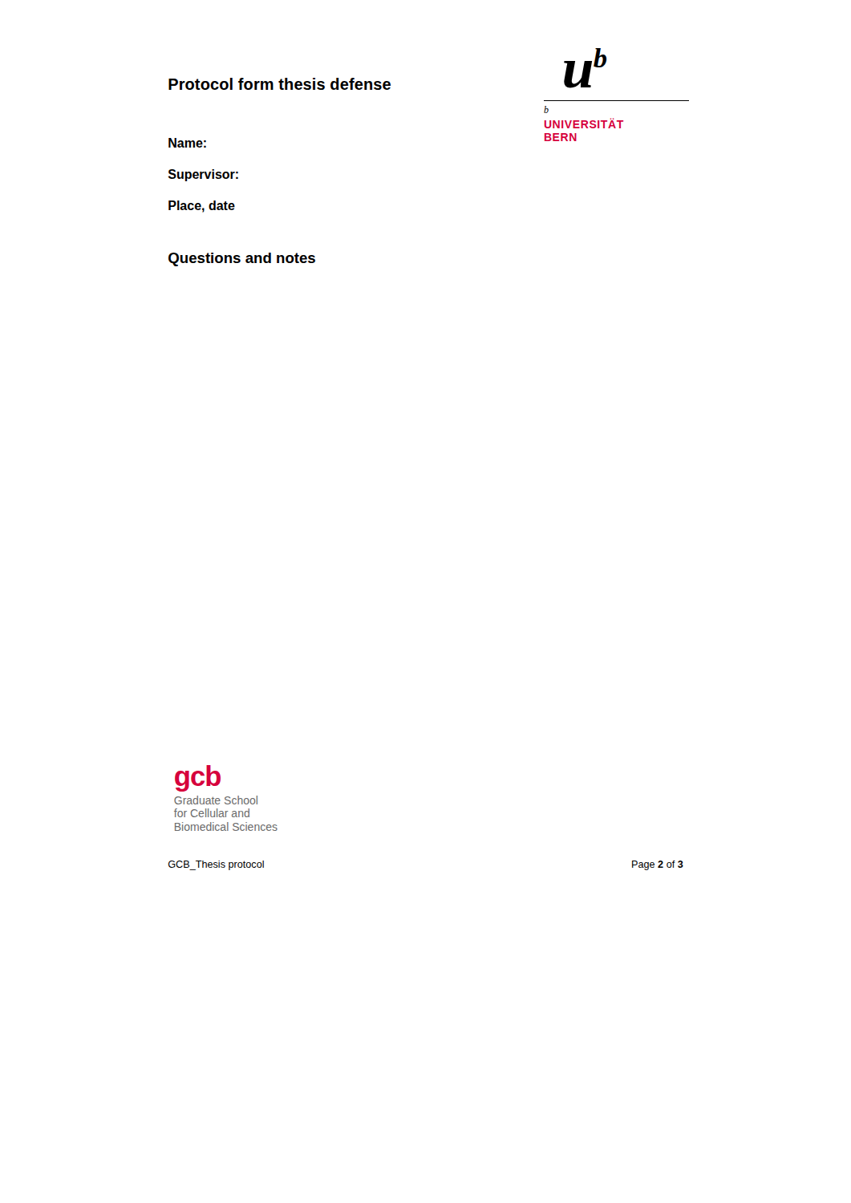ub
b
Universität
Bern
Protocol form thesis defense
Name:
Supervisor:
Place, date
Questions and notes
gcb
Graduate School
for Cellular and
Biomedical Sciences
GCB_Thesis protocol Page 2 of 3